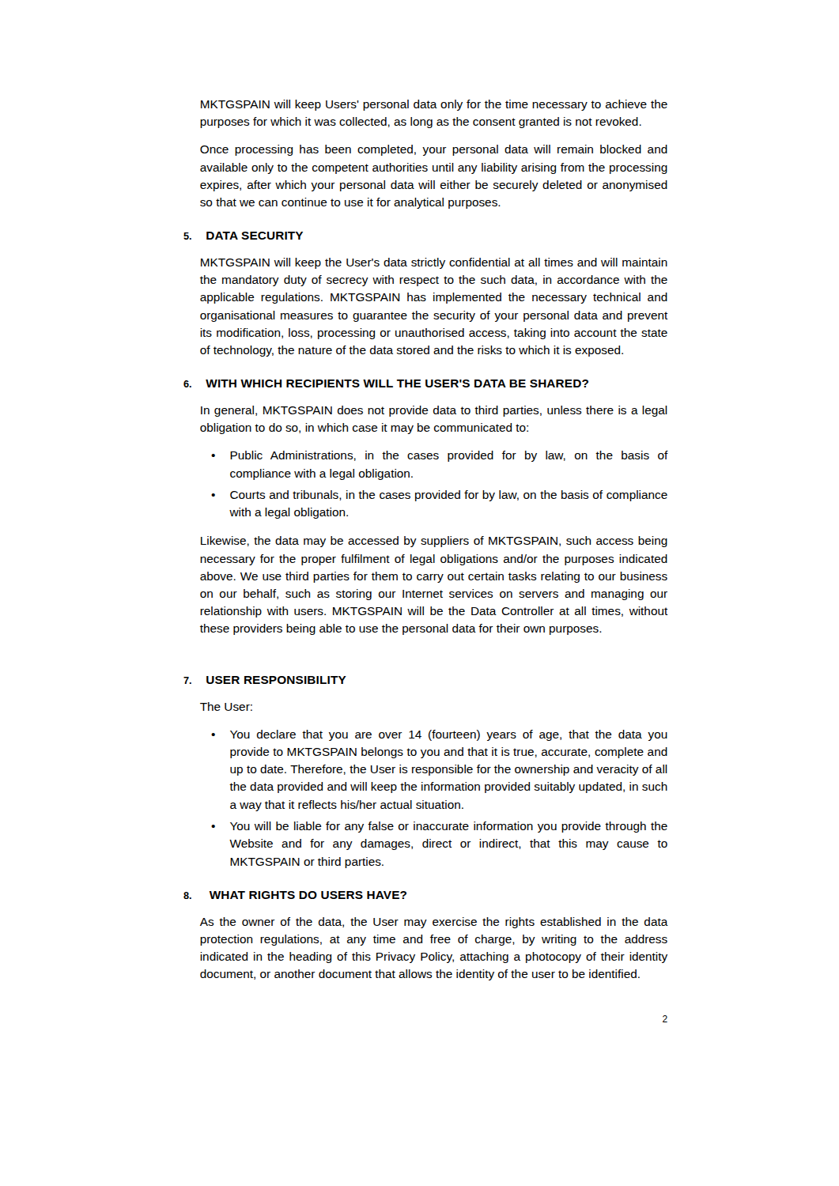MKTGSPAIN will keep Users' personal data only for the time necessary to achieve the purposes for which it was collected, as long as the consent granted is not revoked.
Once processing has been completed, your personal data will remain blocked and available only to the competent authorities until any liability arising from the processing expires, after which your personal data will either be securely deleted or anonymised so that we can continue to use it for analytical purposes.
5. DATA SECURITY
MKTGSPAIN will keep the User's data strictly confidential at all times and will maintain the mandatory duty of secrecy with respect to the such data, in accordance with the applicable regulations. MKTGSPAIN has implemented the necessary technical and organisational measures to guarantee the security of your personal data and prevent its modification, loss, processing or unauthorised access, taking into account the state of technology, the nature of the data stored and the risks to which it is exposed.
6. WITH WHICH RECIPIENTS WILL THE USER'S DATA BE SHARED?
In general, MKTGSPAIN does not provide data to third parties, unless there is a legal obligation to do so, in which case it may be communicated to:
Public Administrations, in the cases provided for by law, on the basis of compliance with a legal obligation.
Courts and tribunals, in the cases provided for by law, on the basis of compliance with a legal obligation.
Likewise, the data may be accessed by suppliers of MKTGSPAIN, such access being necessary for the proper fulfilment of legal obligations and/or the purposes indicated above. We use third parties for them to carry out certain tasks relating to our business on our behalf, such as storing our Internet services on servers and managing our relationship with users. MKTGSPAIN will be the Data Controller at all times, without these providers being able to use the personal data for their own purposes.
7. USER RESPONSIBILITY
The User:
You declare that you are over 14 (fourteen) years of age, that the data you provide to MKTGSPAIN belongs to you and that it is true, accurate, complete and up to date. Therefore, the User is responsible for the ownership and veracity of all the data provided and will keep the information provided suitably updated, in such a way that it reflects his/her actual situation.
You will be liable for any false or inaccurate information you provide through the Website and for any damages, direct or indirect, that this may cause to MKTGSPAIN or third parties.
8. WHAT RIGHTS DO USERS HAVE?
As the owner of the data, the User may exercise the rights established in the data protection regulations, at any time and free of charge, by writing to the address indicated in the heading of this Privacy Policy, attaching a photocopy of their identity document, or another document that allows the identity of the user to be identified.
2